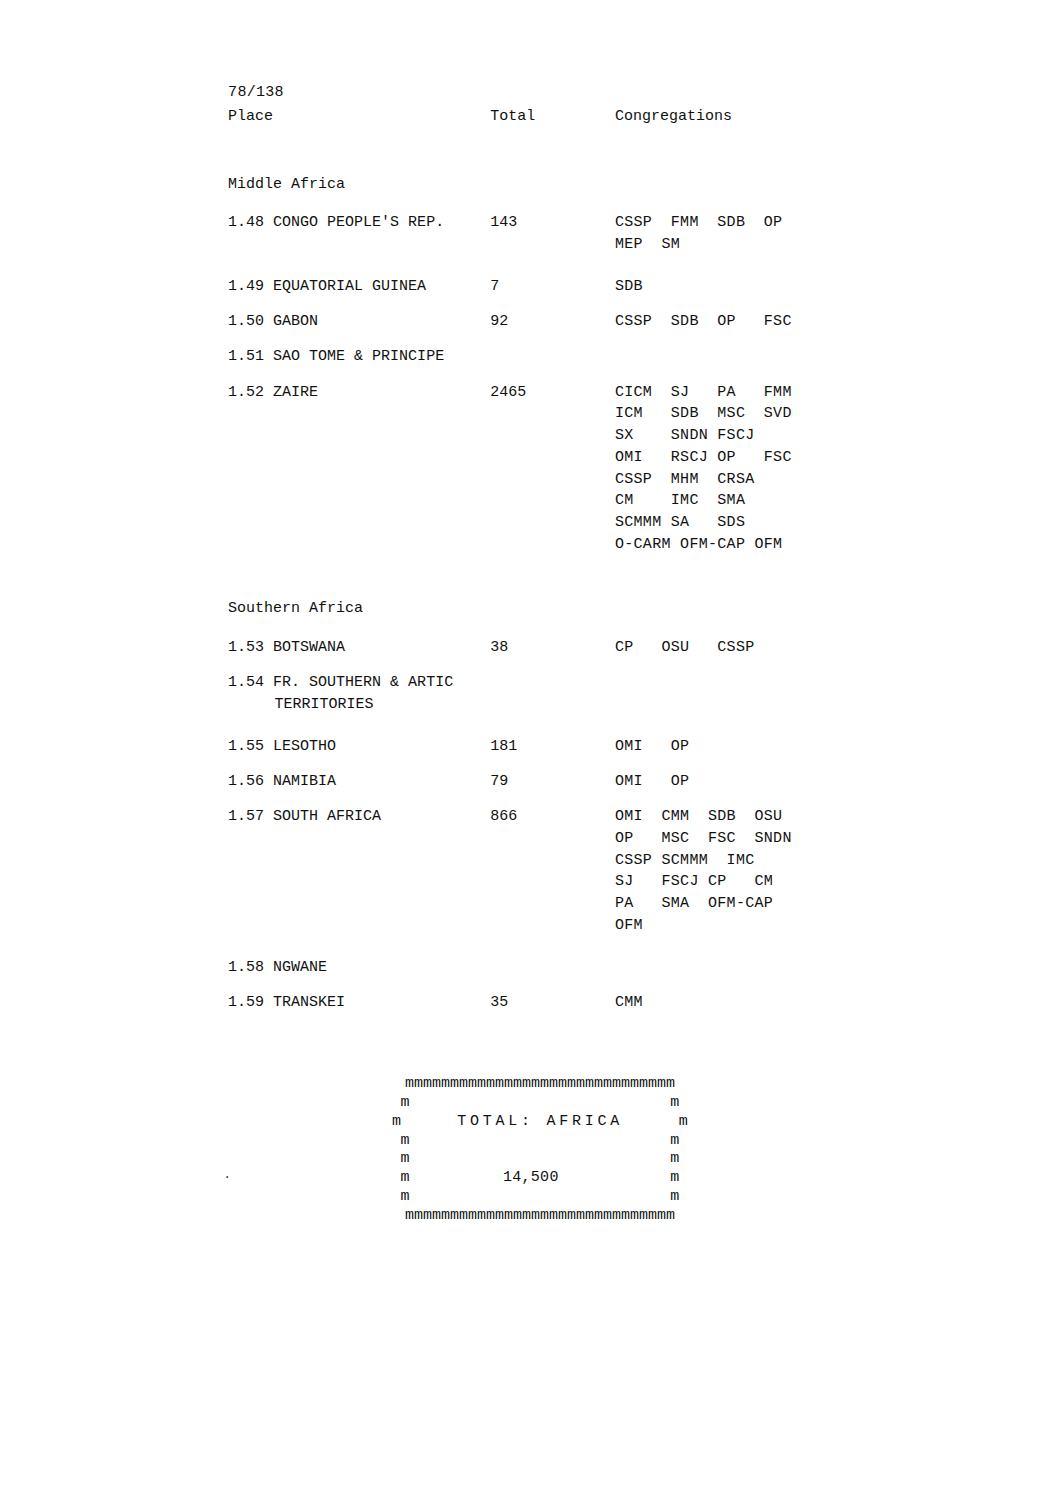78/138
| Place | Total | Congregations |
| --- | --- | --- |
| Middle Africa |
| 1.48 CONGO PEOPLE'S REP. | 143 | CSSP FMM SDB OP MEP SM |
| 1.49 EQUATORIAL GUINEA | 7 | SDB |
| 1.50 GABON | 92 | CSSP SDB OP FSC |
| 1.51 SAO TOME & PRINCIPE | | |
| 1.52 ZAIRE | 2465 | CICM SJ PA FMM ICM SDB MSC SVD SX SNDN FSCJ OMI RSCJ OP FSC CSSP MHM CRSA CM IMC SMA SCMMM SA SDS O-CARM OFM-CAP OFM |
| Southern Africa |
| 1.53 BOTSWANA | 38 | CP OSU CSSP |
| 1.54 FR. SOUTHERN & ARTIC TERRITORIES | | |
| 1.55 LESOTHO | 181 | OMI OP |
| 1.56 NAMIBIA | 79 | OMI OP |
| 1.57 SOUTH AFRICA | 866 | OMI CMM SDB OSU OP MSC FSC SNDN CSSP SCMMM IMC SJ FSCJ CP CM PA SMA OFM-CAP OFM |
| 1.58 NGWANE | | |
| 1.59 TRANSKEI | 35 | CMM |
mmmmmmmmmmmmmmmmmmmmmmmmmmmmmm
m m
m TOTAL: AFRICA m
m m
m m
m 14,500 m
m m
mmmmmmmmmmmmmmmmmmmmmmmmmmmmmm
.